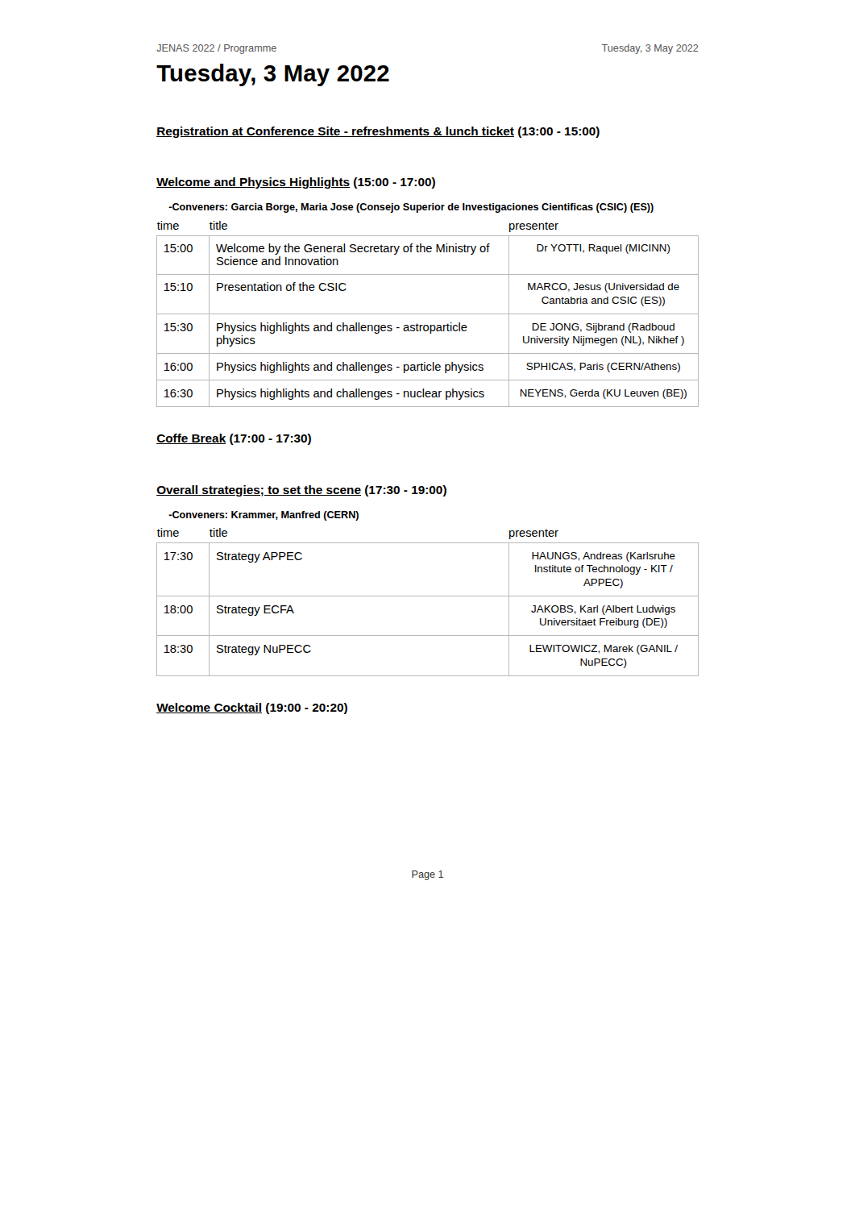JENAS 2022 / Programme Tuesday, 3 May 2022
Tuesday, 3 May 2022
Registration at Conference Site - refreshments & lunch ticket (13:00 - 15:00)
Welcome and Physics Highlights (15:00 - 17:00)
-Conveners: Garcia Borge, Maria Jose (Consejo Superior de Investigaciones Cientificas (CSIC) (ES))
| time | title | presenter |
| --- | --- | --- |
| 15:00 | Welcome by the General Secretary of the Ministry of Science and Innovation | Dr YOTTI, Raquel (MICINN) |
| 15:10 | Presentation of the CSIC | MARCO, Jesus (Universidad de Cantabria and CSIC (ES)) |
| 15:30 | Physics highlights and challenges - astroparticle physics | DE JONG, Sijbrand (Radboud University Nijmegen (NL), Nikhef ) |
| 16:00 | Physics highlights and challenges - particle physics | SPHICAS, Paris (CERN/Athens) |
| 16:30 | Physics highlights and challenges - nuclear physics | NEYENS, Gerda (KU Leuven (BE)) |
Coffe Break (17:00 - 17:30)
Overall strategies; to set the scene (17:30 - 19:00)
-Conveners: Krammer, Manfred (CERN)
| time | title | presenter |
| --- | --- | --- |
| 17:30 | Strategy APPEC | HAUNGS, Andreas (Karlsruhe Institute of Technology - KIT / APPEC) |
| 18:00 | Strategy ECFA | JAKOBS, Karl (Albert Ludwigs Universitaet Freiburg (DE)) |
| 18:30 | Strategy NuPECC | LEWITOWICZ, Marek (GANIL / NuPECC) |
Welcome Cocktail (19:00 - 20:20)
Page 1